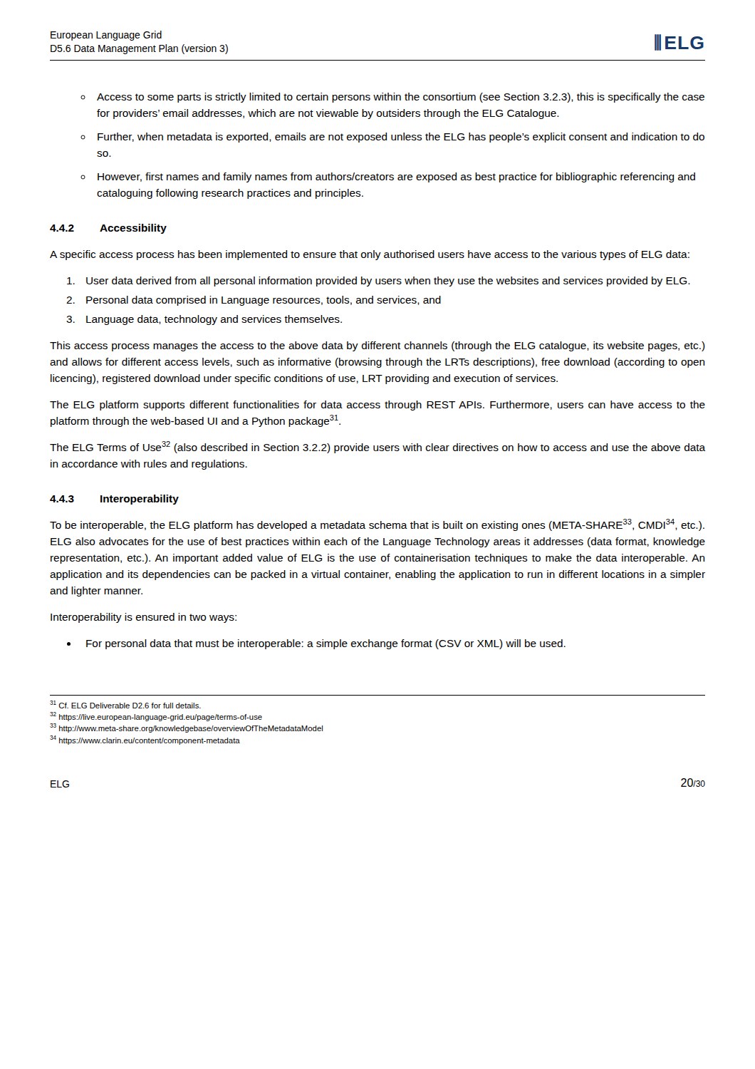European Language Grid
D5.6 Data Management Plan (version 3)
⫼ELG
Access to some parts is strictly limited to certain persons within the consortium (see Section 3.2.3), this is specifically the case for providers’ email addresses, which are not viewable by outsiders through the ELG Catalogue.
Further, when metadata is exported, emails are not exposed unless the ELG has people’s explicit consent and indication to do so.
However, first names and family names from authors/creators are exposed as best practice for bibliographic referencing and cataloguing following research practices and principles.
4.4.2 Accessibility
A specific access process has been implemented to ensure that only authorised users have access to the various types of ELG data:
User data derived from all personal information provided by users when they use the websites and services provided by ELG.
Personal data comprised in Language resources, tools, and services, and
Language data, technology and services themselves.
This access process manages the access to the above data by different channels (through the ELG catalogue, its website pages, etc.) and allows for different access levels, such as informative (browsing through the LRTs descriptions), free download (according to open licencing), registered download under specific conditions of use, LRT providing and execution of services.
The ELG platform supports different functionalities for data access through REST APIs. Furthermore, users can have access to the platform through the web-based UI and a Python package31.
The ELG Terms of Use32 (also described in Section 3.2.2) provide users with clear directives on how to access and use the above data in accordance with rules and regulations.
4.4.3 Interoperability
To be interoperable, the ELG platform has developed a metadata schema that is built on existing ones (META-SHARE33, CMDI34, etc.). ELG also advocates for the use of best practices within each of the Language Technology areas it addresses (data format, knowledge representation, etc.). An important added value of ELG is the use of containerisation techniques to make the data interoperable. An application and its dependencies can be packed in a virtual container, enabling the application to run in different locations in a simpler and lighter manner.
Interoperability is ensured in two ways:
For personal data that must be interoperable: a simple exchange format (CSV or XML) will be used.
31 Cf. ELG Deliverable D2.6 for full details.
32 https://live.european-language-grid.eu/page/terms-of-use
33 http://www.meta-share.org/knowledgebase/overviewOfTheMetadataModel
34 https://www.clarin.eu/content/component-metadata
ELG
20/30